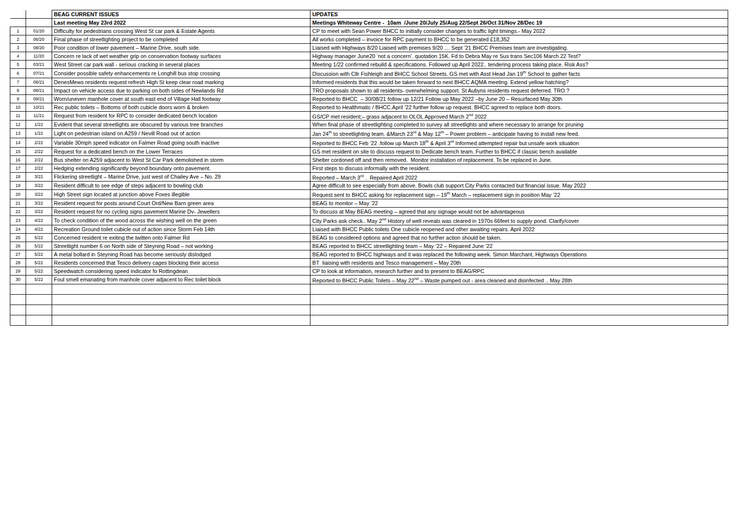| | | BEAG CURRENT ISSUES | UPDATES |
| | | Last meeting May 23rd 2022 | Meetings Whiteway Centre - 10am /June 20/July 25/Aug 22/Sept 26/Oct 31/Nov 28/Dec 19 |
| 1 | 01/20 | Difficulty for pedestrians crossing West St car park & Estate Agents | CP to meet with Sean Power BHCC to initially consider changes to traffic light timings.- May 2022 |
| 2 | 06/20 | Final phase of streetlighting project to be completed | All works completed – invoice for RPC payment to BHCC to be generated £18,352 |
| 3 | 08/20 | Poor condition of lower pavement – Marine Drive, south side. | Liaised with Highways 8/20 Liaised with premises 9/20 … Sept ’21 BHCC Premises team are investigating. |
| 4 | 11/20 | Concern re lack of wet weather grip on conservation footway surfaces | Highway manager June20 ‘not a concern’. quotation 15K. Fd to Debra May re Sus trans Sec106 March 22 Test? |
| 5 | 03/21 | West Street car park wall - serious cracking in several places | Meeting 1/22 confirmed rebuild & specifications. Followed up April 2022.. tendering process taking place. Risk Ass? |
| 6 | 07/21 | Consider possible safety enhancements re Longhill bus stop crossing | Discussion with Cllr Fishleigh and BHCC School Streets. GS met with Asst Head Jan 19 th School to gather facts |
| 7 | 08/21 | DenesMews residents request refresh High St keep clear road marking | Informed residents that this would be taken forward to next BHCC AQMA meeting. Extend yellow hatching? |
| 8 | 08/21 | Impact on vehicle access due to parking on both sides of Newlands Rd | TRO proposals shown to all residents- overwhelming support. St Aubyns residents request deferred. TRO ? |
| 9 | 09/21 | Worn/uneven manhole cover at south east end of Village Hall footway | Reported to BHCC – 30/08/21 follow up 12/21 Follow up May 2022 –by June 20 – Resurfaced May 30th |
| 10 | 10/21 | Rec public toilets – Bottoms of both cubicle doors worn & broken | Reported to Healthmatic / BHCC.April ’22 further follow up request. BHCC agreed to replace both doors. |
| 11 | 11/21 | Request from resident for RPC to consider dedicated bench location | GS/CP met resident;– grass adjacent to OLOL Approved March 2 nd 2022 |
| 12 | 1/22 | Evident that several streetlights are obscured by various tree branches | When final phase of streetlighting completed to survey all streetlights and where necessary to arrange for pruning |
| 13 | 1/22 | Light on pedestrian island on A259 / Nevill Road out of action | Jan 24 th to streetlighting team. &March 23 rd & May 12 th – Power problem – anticipate having to install new feed. |
| 14 | 2/22 | Variable 30mph speed indicator on Falmer Road going south inactive | Reported to BHCC Feb ’22 .follow up March 18 th & April 3 rd Informed attempted repair but unsafe work situation |
| 15 | 2/22 | Request for a dedicated bench on the Lower Terraces | GS met resident on site to discuss request to Dedicate bench team. Further to BHCC if classic bench available |
| 16 | 2/22 | Bus shelter on A259 adjacent to West St Car Park demolished in storm | Shelter cordoned off and then removed. Monitor installation of replacement. To be replaced in June. |
| 17 | 2/22 | Hedging extending significantly beyond boundary onto pavement. | First steps to discuss informally with the resident. |
| 18 | 3/22 | Flickering streetlight – Marine Drive, just west of Chailey Ave – No. 29 | Reported – March 3 rd . Repaired April 2022 |
| 19 | 3/22 | Resident difficult to see edge of steps adjacent to bowling club | Agree difficult to see especially from above. Bowls club support.City Parks contacted but financial issue. May 2022 |
| 20 | 3/22 | High Street sign located at junction above Foxes illegible | Request sent to BHCC asking for replacement sign – 19 th March – replacement sign in position May ’22 |
| 21 | 3/22 | Resident request for posts around Court Ord/New Barn green area | BEAG to monitor – May ‘22 |
| 22 | 3/22 | Resident request for no cycling signs pavement Marine Dv- Jewellers | To discuss at May BEAG meeting – agreed that any signage would not be advantageous |
| 23 | 4/22 | To check condition of the wood across the wishing well on the green | City Parks ask check.. May 2 nd History of well reveals was cleared in 1970s 66feet to supply pond. Clarify/cover |
| 24 | 4/22 | Recreation Ground toilet cubicle out of action since Storm Feb 14th | Liaised with BHCC Public toilets One cubicle reopened and other awaiting repairs. April 2022 |
| 25 | 5/22 | Concerned resident re exiting the twitten onto Falmer Rd | BEAG to considered options and agreed that no further action should be taken. |
| 26 | 5/22 | Streetlight number 6 on North side of Steyning Road – not working | BEAG reported to BHCC streetlighting team – May ’22 – Repaired June ’22 |
| 27 | 5/22 | A metal bollard in Steyning Road has become seriously dislodged | BEAG reported to BHCC highways and it was replaced the following week. Simon Marchant, Highways Operations |
| 28 | 5/22 | Residents concerned that Tesco delivery cages blocking their access | BT liaising with residents and Tesco management – May 20th |
| 29 | 5/22 | Speedwatch considering speed indicator fo Rottingdean | CP to look at information, research further and to present to BEAG/RPC |
| 30 | 5/22 | Foul smell emanating from manhole cover adjacent to Rec toilet block | Reported to BHCC Public Toilets – May 22 nd – Waste pumped out - area cleaned and disinfected .. May 28th |